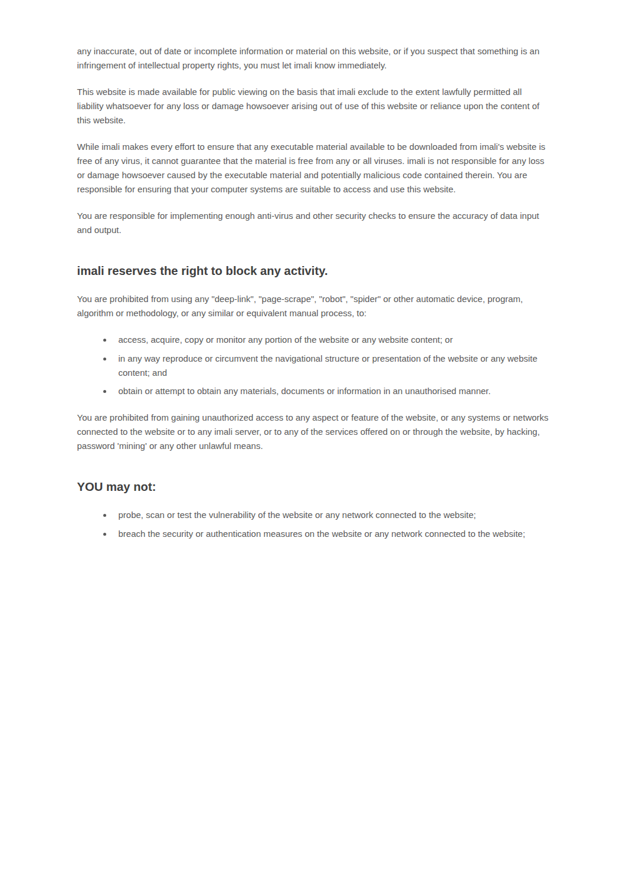any inaccurate, out of date or incomplete information or material on this website, or if you suspect that something is an infringement of intellectual property rights, you must let imali know immediately.
This website is made available for public viewing on the basis that imali exclude to the extent lawfully permitted all liability whatsoever for any loss or damage howsoever arising out of use of this website or reliance upon the content of this website.
While imali makes every effort to ensure that any executable material available to be downloaded from imali's website is free of any virus, it cannot guarantee that the material is free from any or all viruses. imali is not responsible for any loss or damage howsoever caused by the executable material and potentially malicious code contained therein. You are responsible for ensuring that your computer systems are suitable to access and use this website.
You are responsible for implementing enough anti-virus and other security checks to ensure the accuracy of data input and output.
imali reserves the right to block any activity.
You are prohibited from using any "deep-link", "page-scrape", "robot", "spider" or other automatic device, program, algorithm or methodology, or any similar or equivalent manual process, to:
access, acquire, copy or monitor any portion of the website or any website content; or
in any way reproduce or circumvent the navigational structure or presentation of the website or any website content; and
obtain or attempt to obtain any materials, documents or information in an unauthorised manner.
You are prohibited from gaining unauthorized access to any aspect or feature of the website, or any systems or networks connected to the website or to any imali server, or to any of the services offered on or through the website, by hacking, password 'mining' or any other unlawful means.
YOU may not:
probe, scan or test the vulnerability of the website or any network connected to the website;
breach the security or authentication measures on the website or any network connected to the website;